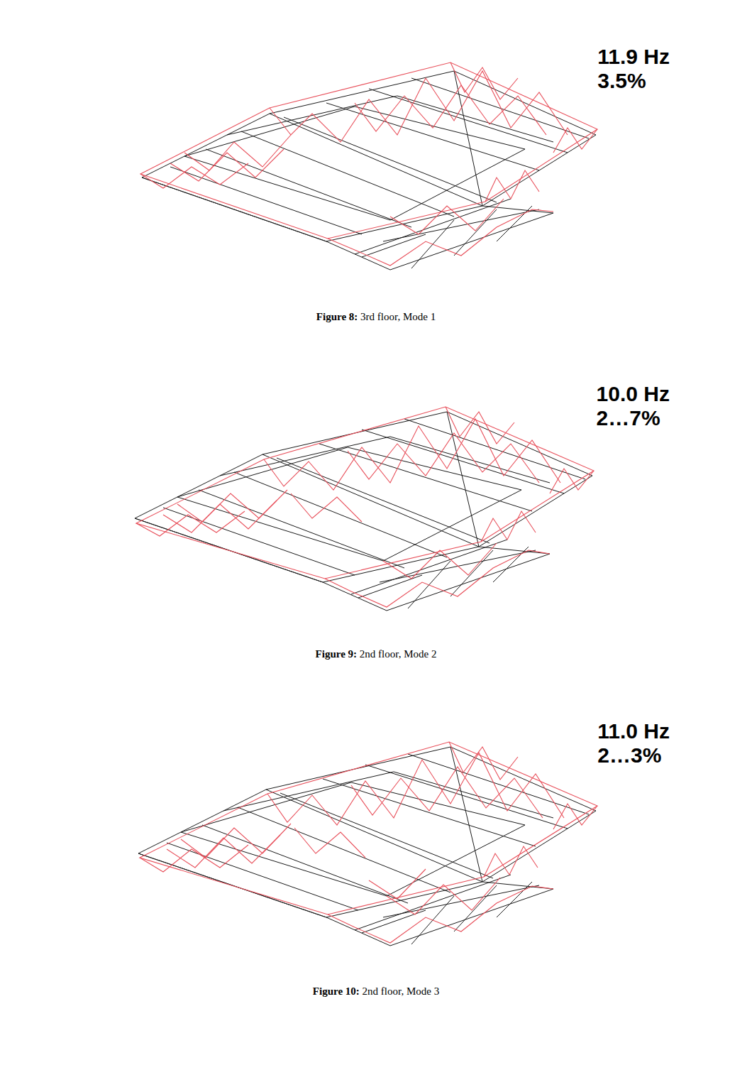11.9 Hz
3.5%
Figure 8: 3rd floor, Mode 1
10.0 Hz
2…7%
Figure 9: 2nd floor, Mode 2
11.0 Hz
2…3%
Figure 10: 2nd floor, Mode 3